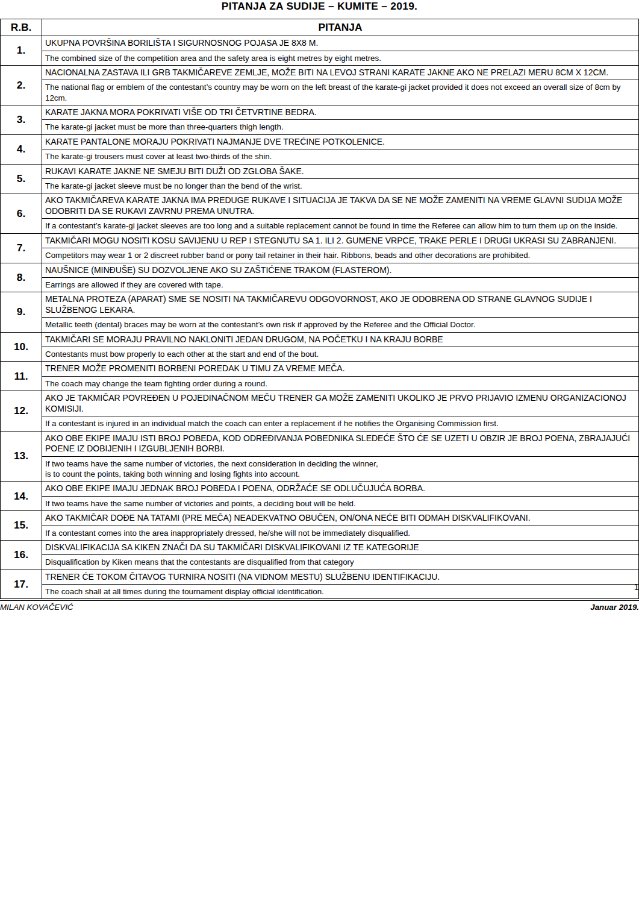PITANJA ZA SUDIJE – KUMITE – 2019.
| R.B. | PITANJA |
| --- | --- |
| 1. | UKUPNA POVRŠINA BORILIŠTA I SIGURNOSNOG POJASA JE 8x8 m. |
| The combined size of the competition area and the safety area is eight metres by eight metres. |
| 2. | NACIONALNA ZASTAVA ILI GRB TAKMIČAREVE ZEMLJE, MOŽE BITI NA LEVOJ STRANI KARATE JAKNE AKO NE PRELAZI MERU 8cm x 12cm. |
| The national flag or emblem of the contestant’s country may be worn on the left breast of the karate-gi jacket provided it does not exceed an overall size of 8cm by 12cm. |
| 3. | KARATE JAKNA MORA POKRIVATI VIŠE OD TRI ČETVRTINE BEDRA. |
| The karate-gi jacket must be more than three-quarters thigh length. |
| 4. | KARATE PANTALONE MORAJU POKRIVATI NAJMANJE DVE TREĆINE POTKOLENICE. |
| The karate-gi trousers must cover at least two-thirds of the shin. |
| 5. | RUKAVI KARATE JAKNE NE SMEJU BITI DUŽI OD ZGLOBA ŠAKE. |
| The karate-gi jacket sleeve must be no longer than the bend of the wrist. |
| 6. | AKO TAKMIČAREVA KARATE JAKNA IMA PREDUGE RUKAVE I SITUACIJA JE TAKVA DA SE NE MOŽE ZAMENITI NA VREME GLAVNI SUDIJA MOŽE ODOBRITI DA SE RUKAVI ZAVRNU PREMA UNUTRA. |
| If a contestant’s karate-gi jacket sleeves are too long and a suitable replacement cannot be found in time the Referee can allow him to turn them up on the inside. |
| 7. | TAKMIČARI MOGU NOSITI KOSU SAVIJENU U REP I STEGNUTU SA 1. ILI 2. GUMENE VRPCE, TRAKE PERLE I DRUGI UKRASI SU ZABRANJENI. |
| Competitors may wear 1 or 2 discreet rubber band or pony tail retainer in their hair. Ribbons, beads and other decorations are prohibited. |
| 8. | NAUŠNICE (MINĐUŠE) SU DOZVOLJENE AKO SU ZAŠTIĆENE TRAKOM (FLASTEROM). |
| Earrings are allowed if they are covered with tape. |
| 9. | METALNA PROTEZA (APARAT) SME SE NOSITI NA TAKMIČAREVU ODGOVORNOST, AKO JE ODOBRENA OD STRANE GLAVNOG SUDIJE I SLUŽBENOG LEKARA. |
| Metallic teeth (dental) braces may be worn at the contestant’s own risk if approved by the Referee and the Official Doctor. |
| 10. | TAKMIČARI SE MORAJU PRAVILNO NAKLONITI JEDAN DRUGOM, NA POČETKU I NA KRAJU BORBE |
| Contestants must bow properly to each other at the start and end of the bout. |
| 11. | TRENER MOŽE PROMENITI BORBENI POREDAK U TIMU ZA VREME MEČA. |
| The coach may change the team fighting order during a round. |
| 12. | AKO JE TAKMIČAR POVREĐEN U POJEDINAČNOM MEČU TRENER GA MOŽE ZAMENITI UKOLIKO JE PRVO PRIJAVIO IZMENU ORGANIZACIONOJ KOMISIJI. |
| If a contestant is injured in an individual match the coach can enter a replacement if he notifies the Organising Commission first. |
| 13. | AKO OBE EKIPE IMAJU ISTI BROJ POBEDA, KOD ODREĐIVANJA POBEDNIKA SLEDEĆE ŠTO ĆE SE UZETI U OBZIR JE BROJ POENA, ZBRAJAJUĆI POENE IZ DOBIJENIH I IZGUBLJENIH BORBI. |
| If two teams have the same number of victories, the next consideration in deciding the winner, is to count the points, taking both winning and losing fights into account. |
| 14. | AKO OBE EKIPE IMAJU JEDNAK BROJ POBEDA I POENA, ODRŽAĆE SE ODLUČUJUĆA BORBA. |
| If two teams have the same number of victories and points, a deciding bout will be held. |
| 15. | AKO TAKMIČAR DOĐE NA TATAMI (PRE MEČA) NEADEKVATNO OBUČEN, ON/ONA NEĆE BITI ODMAH DISKVALIFIKOVANI. |
| If a contestant comes into the area inappropriately dressed, he/she will not be immediately disqualified. |
| 16. | DISKVALIFIKACIJA SA KIKEN ZNAČI DA SU TAKMIČARI DISKVALIFIKOVANI IZ TE KATEGORIJE |
| Disqualification by Kiken means that the contestants are disqualified from that category |
| 17. | TRENER ĆE TOKOM ČITAVOG TURNIRA NOSITI (NA VIDNOM MESTU) SLUŽBENU IDENTIFIKACIJU. |
| The coach shall at all times during the tournament display official identification. |
1
MILAN KOVAČEVIĆ Januar 2019.